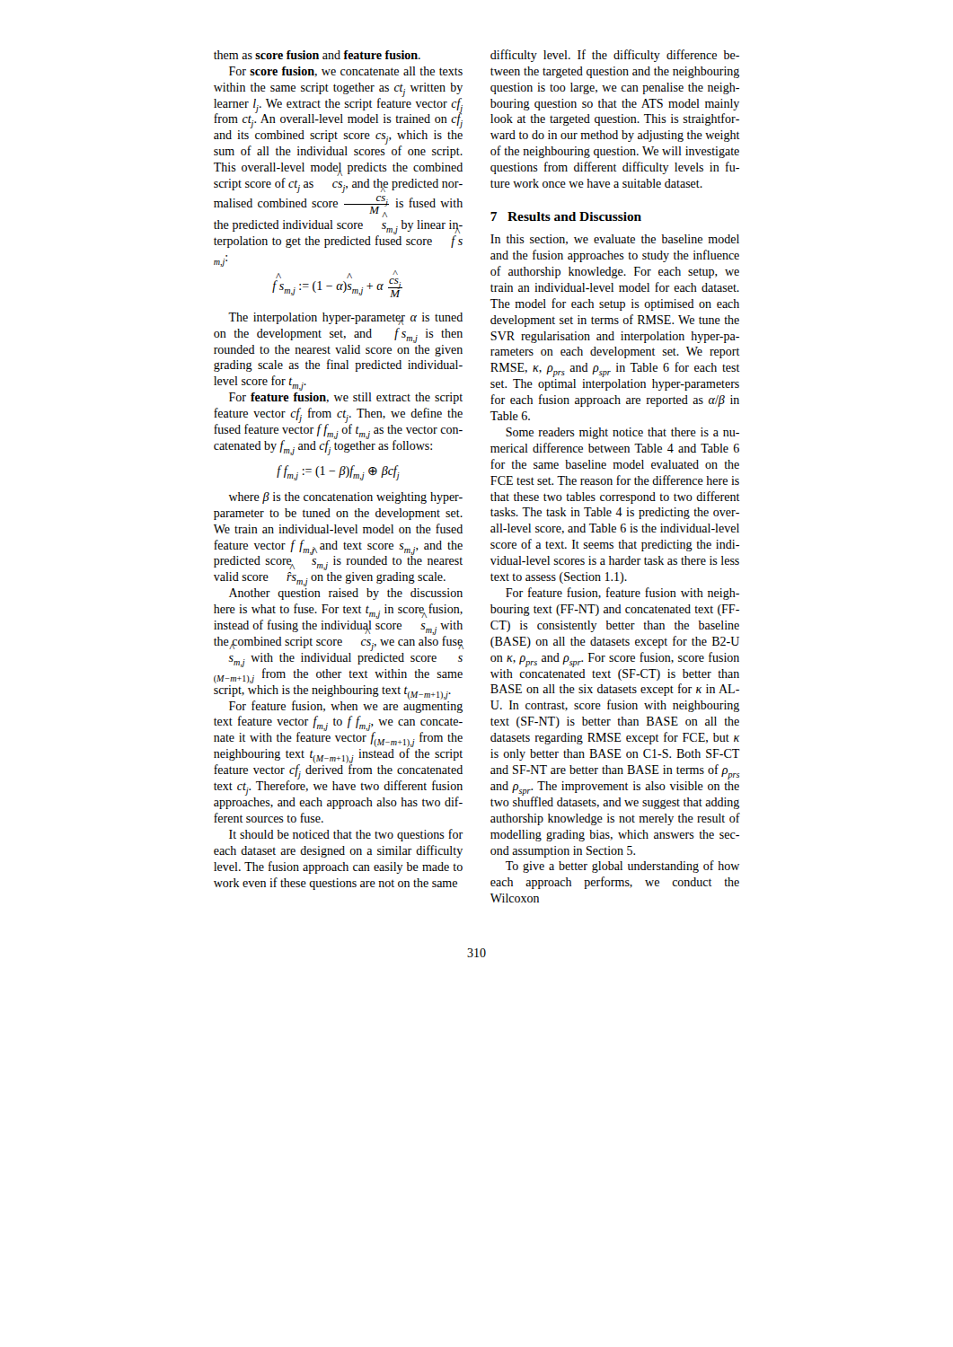them as score fusion and feature fusion.
For score fusion, we concatenate all the texts within the same script together as ctj written by learner lj. We extract the script feature vector cfj from ctj. An overall-level model is trained on cfj and its combined script score csj, which is the sum of all the individual scores of one script. This overall-level model predicts the combined script score of ctj as csj, and the predicted normalised combined score csj M is fused with the predicted individual score sm,j by linear interpolation to get the predicted fused score f sm,j:
f sm,j := (1 − α)sm,j + α csj M
The interpolation hyper-parameter α is tuned on the development set, and f sm,j is then rounded to the nearest valid score on the given grading scale as the final predicted individual-level score for tm,j.
For feature fusion, we still extract the script feature vector cfj from ctj. Then, we define the fused feature vector f fm,j of tm,j as the vector concatenated by fm,j and cfj together as follows:
f fm,j := (1 − β)fm,j ⊕ βcfj
where β is the concatenation weighting hyper-parameter to be tuned on the development set. We train an individual-level model on the fused feature vector f fm,j and text score sm,j, and the predicted score sm,j is rounded to the nearest valid score r̂sm,j on the given grading scale.
Another question raised by the discussion here is what to fuse. For text tm,j in score fusion, instead of fusing the individual score sm,j with the combined script score csj, we can also fuse sm,j with the individual predicted score s(M−m+1),j from the other text within the same script, which is the neighbouring text t(M−m+1),j.
For feature fusion, when we are augmenting text feature vector fm,j to f fm,j, we can concatenate it with the feature vector f(M−m+1),j from the neighbouring text t(M−m+1),j instead of the script feature vector cfj derived from the concatenated text ctj. Therefore, we have two different fusion approaches, and each approach also has two different sources to fuse.
It should be noticed that the two questions for each dataset are designed on a similar difficulty level. The fusion approach can easily be made to work even if these questions are not on the same
difficulty level. If the difficulty difference between the targeted question and the neighbouring question is too large, we can penalise the neighbouring question so that the ATS model mainly look at the targeted question. This is straightforward to do in our method by adjusting the weight of the neighbouring question. We will investigate questions from different difficulty levels in future work once we have a suitable dataset.
7 Results and Discussion
In this section, we evaluate the baseline model and the fusion approaches to study the influence of authorship knowledge. For each setup, we train an individual-level model for each dataset. The model for each setup is optimised on each development set in terms of RMSE. We tune the SVR regularisation and interpolation hyper-parameters on each development set. We report RMSE, κ, ρprs and ρspr in Table 6 for each test set. The optimal interpolation hyper-parameters for each fusion approach are reported as α/β in Table 6.
Some readers might notice that there is a numerical difference between Table 4 and Table 6 for the same baseline model evaluated on the FCE test set. The reason for the difference here is that these two tables correspond to two different tasks. The task in Table 4 is predicting the overall-level score, and Table 6 is the individual-level score of a text. It seems that predicting the individual-level scores is a harder task as there is less text to assess (Section 1.1).
For feature fusion, feature fusion with neighbouring text (FF-NT) and concatenated text (FF-CT) is consistently better than the baseline (BASE) on all the datasets except for the B2-U on κ, ρprs and ρspr. For score fusion, score fusion with concatenated text (SF-CT) is better than BASE on all the six datasets except for κ in AL-U. In contrast, score fusion with neighbouring text (SF-NT) is better than BASE on all the datasets regarding RMSE except for FCE, but κ is only better than BASE on C1-S. Both SF-CT and SF-NT are better than BASE in terms of ρprs and ρspr. The improvement is also visible on the two shuffled datasets, and we suggest that adding authorship knowledge is not merely the result of modelling grading bias, which answers the second assumption in Section 5.
To give a better global understanding of how each approach performs, we conduct the Wilcoxon
310